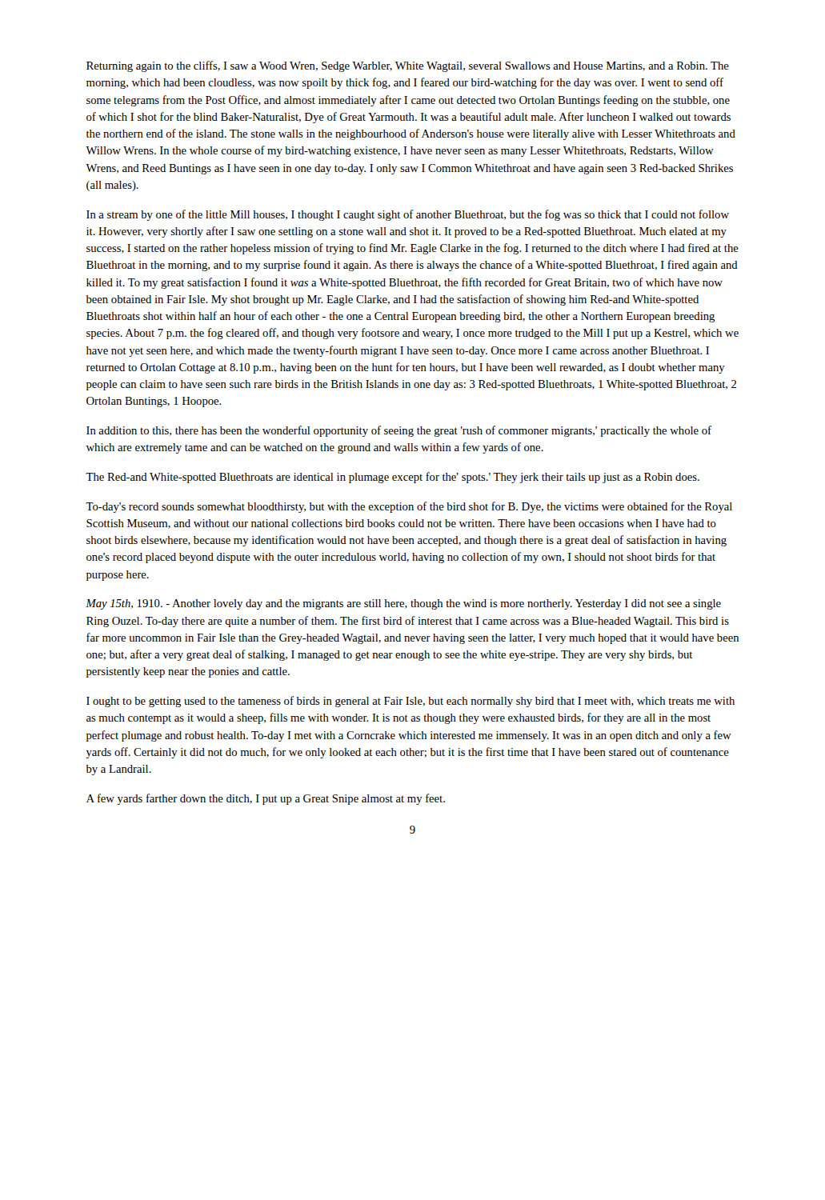Returning again to the cliffs, I saw a Wood Wren, Sedge Warbler, White Wagtail, several Swallows and House Martins, and a Robin. The morning, which had been cloudless, was now spoilt by thick fog, and I feared our bird-watching for the day was over. I went to send off some telegrams from the Post Office, and almost immediately after I came out detected two Ortolan Buntings feeding on the stubble, one of which I shot for the blind Baker-Naturalist, Dye of Great Yarmouth. It was a beautiful adult male. After luncheon I walked out towards the northern end of the island. The stone walls in the neighbourhood of Anderson's house were literally alive with Lesser Whitethroats and Willow Wrens. In the whole course of my bird-watching existence, I have never seen as many Lesser Whitethroats, Redstarts, Willow Wrens, and Reed Buntings as I have seen in one day to-day. I only saw I Common Whitethroat and have again seen 3 Red-backed Shrikes (all males).
In a stream by one of the little Mill houses, I thought I caught sight of another Bluethroat, but the fog was so thick that I could not follow it. However, very shortly after I saw one settling on a stone wall and shot it. It proved to be a Red-spotted Bluethroat. Much elated at my success, I started on the rather hopeless mission of trying to find Mr. Eagle Clarke in the fog. I returned to the ditch where I had fired at the Bluethroat in the morning, and to my surprise found it again. As there is always the chance of a White-spotted Bluethroat, I fired again and killed it. To my great satisfaction I found it was a White-spotted Bluethroat, the fifth recorded for Great Britain, two of which have now been obtained in Fair Isle. My shot brought up Mr. Eagle Clarke, and I had the satisfaction of showing him Red-and White-spotted Bluethroats shot within half an hour of each other - the one a Central European breeding bird, the other a Northern European breeding species. About 7 p.m. the fog cleared off, and though very footsore and weary, I once more trudged to the Mill I put up a Kestrel, which we have not yet seen here, and which made the twenty-fourth migrant I have seen to-day. Once more I came across another Bluethroat. I returned to Ortolan Cottage at 8.10 p.m., having been on the hunt for ten hours, but I have been well rewarded, as I doubt whether many people can claim to have seen such rare birds in the British Islands in one day as: 3 Red-spotted Bluethroats, 1 White-spotted Bluethroat, 2 Ortolan Buntings, 1 Hoopoe.
In addition to this, there has been the wonderful opportunity of seeing the great 'rush of commoner migrants,' practically the whole of which are extremely tame and can be watched on the ground and walls within a few yards of one.
The Red-and White-spotted Bluethroats are identical in plumage except for the' spots.' They jerk their tails up just as a Robin does.
To-day's record sounds somewhat bloodthirsty, but with the exception of the bird shot for B. Dye, the victims were obtained for the Royal Scottish Museum, and without our national collections bird books could not be written. There have been occasions when I have had to shoot birds elsewhere, because my identification would not have been accepted, and though there is a great deal of satisfaction in having one's record placed beyond dispute with the outer incredulous world, having no collection of my own, I should not shoot birds for that purpose here.
May 15th, 1910. - Another lovely day and the migrants are still here, though the wind is more northerly. Yesterday I did not see a single Ring Ouzel. To-day there are quite a number of them. The first bird of interest that I came across was a Blue-headed Wagtail. This bird is far more uncommon in Fair Isle than the Grey-headed Wagtail, and never having seen the latter, I very much hoped that it would have been one; but, after a very great deal of stalking, I managed to get near enough to see the white eye-stripe. They are very shy birds, but persistently keep near the ponies and cattle.
I ought to be getting used to the tameness of birds in general at Fair Isle, but each normally shy bird that I meet with, which treats me with as much contempt as it would a sheep, fills me with wonder. It is not as though they were exhausted birds, for they are all in the most perfect plumage and robust health. To-day I met with a Corncrake which interested me immensely. It was in an open ditch and only a few yards off. Certainly it did not do much, for we only looked at each other; but it is the first time that I have been stared out of countenance by a Landrail.
A few yards farther down the ditch, I put up a Great Snipe almost at my feet.
9